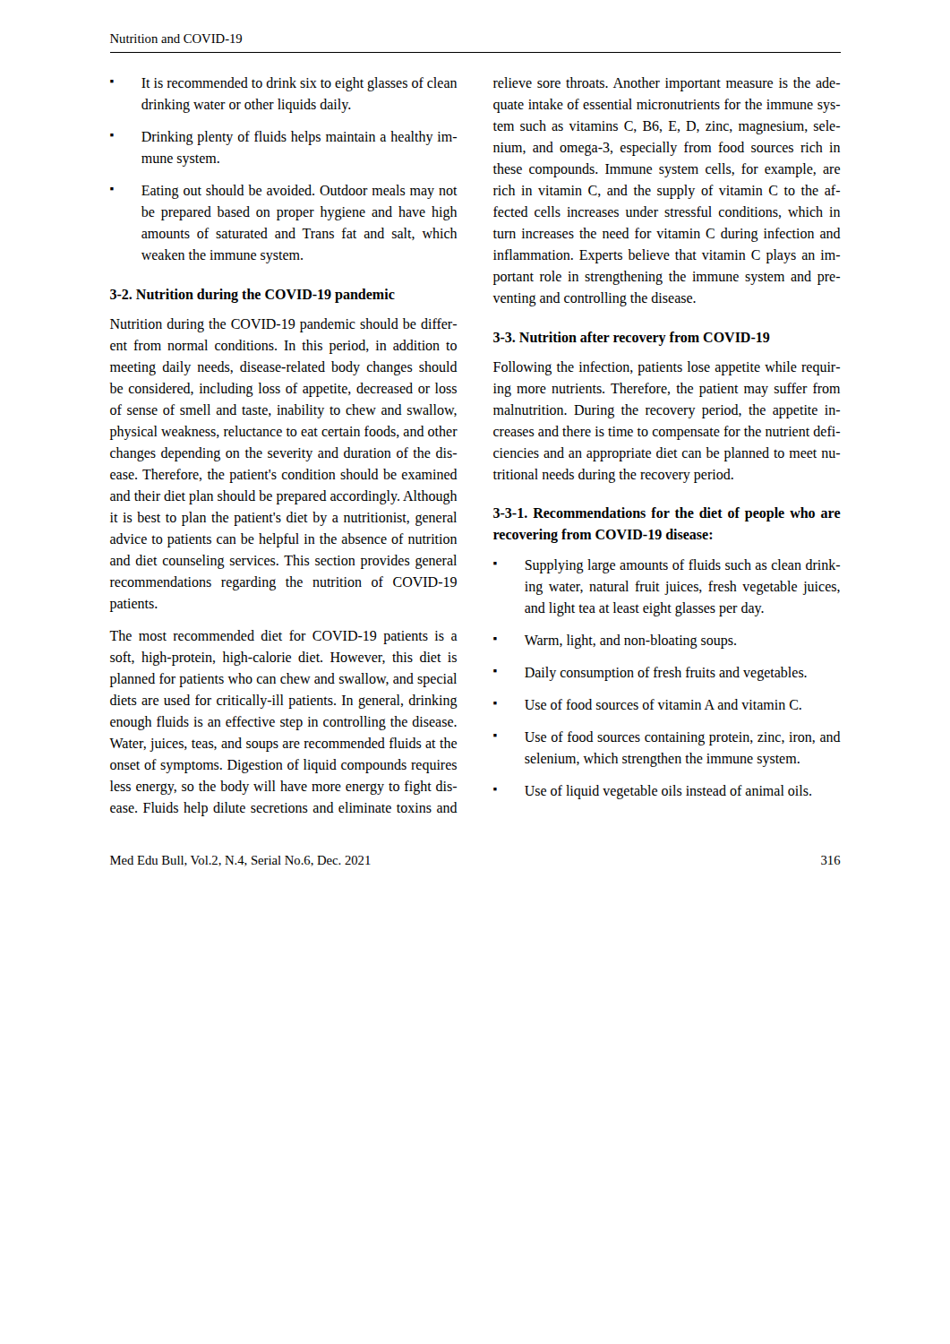Nutrition and COVID-19
It is recommended to drink six to eight glasses of clean drinking water or other liquids daily.
Drinking plenty of fluids helps maintain a healthy immune system.
Eating out should be avoided. Outdoor meals may not be prepared based on proper hygiene and have high amounts of saturated and Trans fat and salt, which weaken the immune system.
3-2. Nutrition during the COVID-19 pandemic
Nutrition during the COVID-19 pandemic should be different from normal conditions. In this period, in addition to meeting daily needs, disease-related body changes should be considered, including loss of appetite, decreased or loss of sense of smell and taste, inability to chew and swallow, physical weakness, reluctance to eat certain foods, and other changes depending on the severity and duration of the disease. Therefore, the patient's condition should be examined and their diet plan should be prepared accordingly. Although it is best to plan the patient's diet by a nutritionist, general advice to patients can be helpful in the absence of nutrition and diet counseling services. This section provides general recommendations regarding the nutrition of COVID-19 patients.
The most recommended diet for COVID-19 patients is a soft, high-protein, high-calorie diet. However, this diet is planned for patients who can chew and swallow, and special diets are used for critically-ill patients. In general, drinking enough fluids is an effective step in controlling the disease. Water, juices, teas, and soups are recommended fluids at the onset of symptoms. Digestion of liquid compounds requires less energy, so the body will have more energy to fight disease. Fluids help dilute secretions and eliminate toxins and relieve sore throats. Another important measure is the adequate intake of essential micronutrients for the immune system such as vitamins C, B6, E, D, zinc, magnesium, selenium, and omega-3, especially from food sources rich in these compounds. Immune system cells, for example, are rich in vitamin C, and the supply of vitamin C to the affected cells increases under stressful conditions, which in turn increases the need for vitamin C during infection and inflammation. Experts believe that vitamin C plays an important role in strengthening the immune system and preventing and controlling the disease.
3-3. Nutrition after recovery from COVID-19
Following the infection, patients lose appetite while requiring more nutrients. Therefore, the patient may suffer from malnutrition. During the recovery period, the appetite increases and there is time to compensate for the nutrient deficiencies and an appropriate diet can be planned to meet nutritional needs during the recovery period.
3-3-1. Recommendations for the diet of people who are recovering from COVID-19 disease:
Supplying large amounts of fluids such as clean drinking water, natural fruit juices, fresh vegetable juices, and light tea at least eight glasses per day.
Warm, light, and non-bloating soups.
Daily consumption of fresh fruits and vegetables.
Use of food sources of vitamin A and vitamin C.
Use of food sources containing protein, zinc, iron, and selenium, which strengthen the immune system.
Use of liquid vegetable oils instead of animal oils.
Med Edu Bull, Vol.2, N.4, Serial No.6, Dec. 2021 316